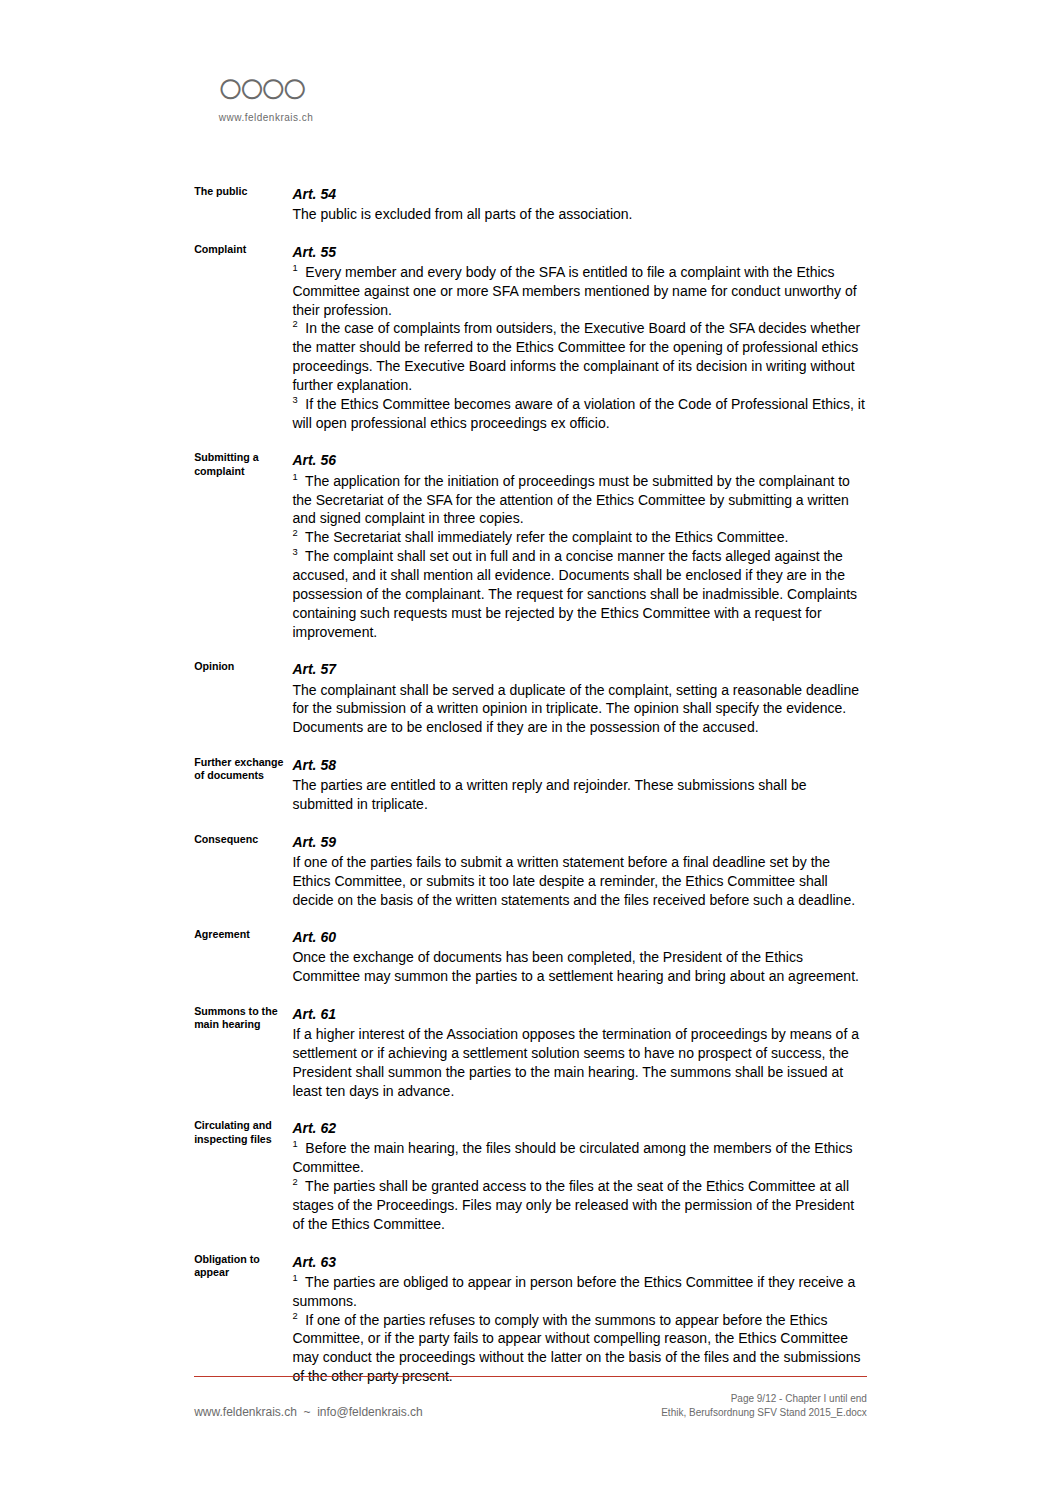○○○○
www.feldenkrais.ch
| The public | Art. 54 The public is excluded from all parts of the association. |
| Complaint | Art. 55 1 Every member and every body of the SFA is entitled to file a complaint with the Ethics Committee against one or more SFA members mentioned by name for conduct unworthy of their profession. 2 In the case of complaints from outsiders, the Executive Board of the SFA decides whether the matter should be referred to the Ethics Committee for the opening of professional ethics proceedings. The Executive Board informs the complainant of its decision in writing without further explanation. 3 If the Ethics Committee becomes aware of a violation of the Code of Professional Ethics, it will open professional ethics proceedings ex officio. |
| Submitting a complaint | Art. 56 1 The application for the initiation of proceedings must be submitted by the complainant to the Secretariat of the SFA for the attention of the Ethics Committee by submitting a written and signed complaint in three copies. 2 The Secretariat shall immediately refer the complaint to the Ethics Committee. 3 The complaint shall set out in full and in a concise manner the facts alleged against the accused, and it shall mention all evidence. Documents shall be enclosed if they are in the possession of the complainant. The request for sanctions shall be inadmissible. Complaints containing such requests must be rejected by the Ethics Committee with a request for improvement. |
| Opinion | Art. 57 The complainant shall be served a duplicate of the complaint, setting a reasonable deadline for the submission of a written opinion in triplicate. The opinion shall specify the evidence. Documents are to be enclosed if they are in the possession of the accused. |
| Further exchange of documents | Art. 58 The parties are entitled to a written reply and rejoinder. These submissions shall be submitted in triplicate. |
| Consequenc | Art. 59 If one of the parties fails to submit a written statement before a final deadline set by the Ethics Committee, or submits it too late despite a reminder, the Ethics Committee shall decide on the basis of the written statements and the files received before such a deadline. |
| Agreement | Art. 60 Once the exchange of documents has been completed, the President of the Ethics Committee may summon the parties to a settlement hearing and bring about an agreement. |
| Summons to the main hearing | Art. 61 If a higher interest of the Association opposes the termination of proceedings by means of a settlement or if achieving a settlement solution seems to have no prospect of success, the President shall summon the parties to the main hearing. The summons shall be issued at least ten days in advance. |
| Circulating and inspecting files | Art. 62 1 Before the main hearing, the files should be circulated among the members of the Ethics Committee. 2 The parties shall be granted access to the files at the seat of the Ethics Committee at all stages of the Proceedings. Files may only be released with the permission of the President of the Ethics Committee. |
| Obligation to appear | Art. 63 1 The parties are obliged to appear in person before the Ethics Committee if they receive a summons. 2 If one of the parties refuses to comply with the summons to appear before the Ethics Committee, or if the party fails to appear without compelling reason, the Ethics Committee may conduct the proceedings without the latter on the basis of the files and the submissions of the other party present. |
www.feldenkrais.ch ~ info@feldenkrais.ch
Page 9/12 - Chapter I until end
Ethik, Berufsordnung SFV Stand 2015_E.docx